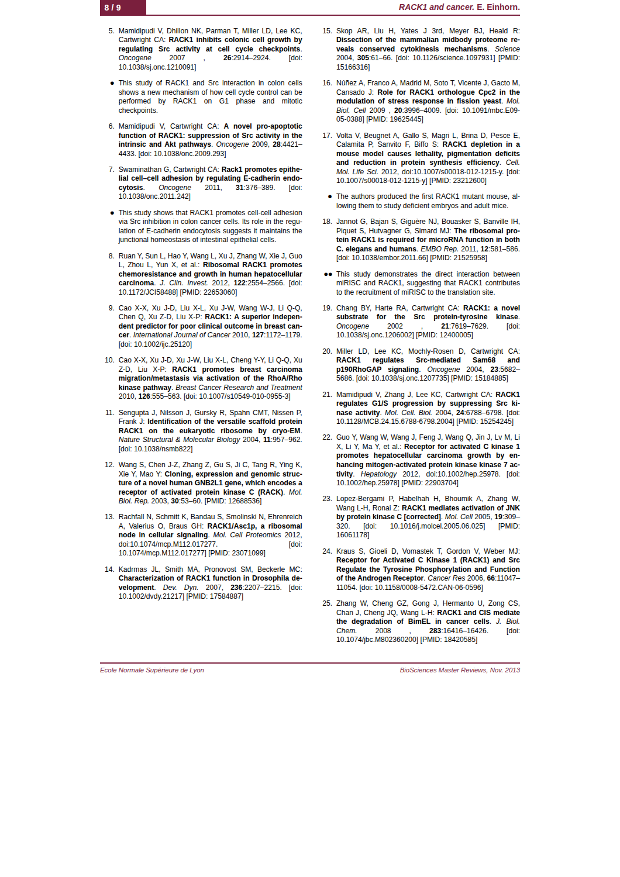8 / 9
RACK1 and cancer. E. Einhorn.
5. Mamidipudi V, Dhillon NK, Parman T, Miller LD, Lee KC, Cartwright CA: RACK1 inhibits colonic cell growth by regulating Src activity at cell cycle checkpoints. Oncogene 2007 , 26:2914–2924. [doi: 10.1038/sj.onc.1210091]
● This study of RACK1 and Src interaction in colon cells shows a new mechanism of how cell cycle control can be performed by RACK1 on G1 phase and mitotic checkpoints.
6. Mamidipudi V, Cartwright CA: A novel pro-apoptotic function of RACK1: suppression of Src activity in the intrinsic and Akt pathways. Oncogene 2009, 28:4421–4433. [doi: 10.1038/onc.2009.293]
7. Swaminathan G, Cartwright CA: Rack1 promotes epithelial cell–cell adhesion by regulating E-cadherin endocytosis. Oncogene 2011, 31:376–389. [doi: 10.1038/onc.2011.242]
● This study shows that RACK1 promotes cell-cell adhesion via Src inhibition in colon cancer cells. Its role in the regulation of E-cadherin endocytosis suggests it maintains the junctional homeostasis of intestinal epithelial cells.
8. Ruan Y, Sun L, Hao Y, Wang L, Xu J, Zhang W, Xie J, Guo L, Zhou L, Yun X, et al.: Ribosomal RACK1 promotes chemoresistance and growth in human hepatocellular carcinoma. J. Clin. Invest. 2012, 122:2554–2566. [doi: 10.1172/JCI58488] [PMID: 22653060]
9. Cao X-X, Xu J-D, Liu X-L, Xu J-W, Wang W-J, Li Q-Q, Chen Q, Xu Z-D, Liu X-P: RACK1: A superior independent predictor for poor clinical outcome in breast cancer. International Journal of Cancer 2010, 127:1172–1179. [doi: 10.1002/ijc.25120]
10. Cao X-X, Xu J-D, Xu J-W, Liu X-L, Cheng Y-Y, Li Q-Q, Xu Z-D, Liu X-P: RACK1 promotes breast carcinoma migration/metastasis via activation of the RhoA/Rho kinase pathway. Breast Cancer Research and Treatment 2010, 126:555–563. [doi: 10.1007/s10549-010-0955-3]
11. Sengupta J, Nilsson J, Gursky R, Spahn CMT, Nissen P, Frank J: Identification of the versatile scaffold protein RACK1 on the eukaryotic ribosome by cryo-EM. Nature Structural & Molecular Biology 2004, 11:957–962. [doi: 10.1038/nsmb822]
12. Wang S, Chen J-Z, Zhang Z, Gu S, Ji C, Tang R, Ying K, Xie Y, Mao Y: Cloning, expression and genomic structure of a novel human GNB2L1 gene, which encodes a receptor of activated protein kinase C (RACK). Mol. Biol. Rep. 2003, 30:53–60. [PMID: 12688536]
13. Rachfall N, Schmitt K, Bandau S, Smolinski N, Ehrenreich A, Valerius O, Braus GH: RACK1/Asc1p, a ribosomal node in cellular signaling. Mol. Cell Proteomics 2012, doi:10.1074/mcp.M112.017277. [doi: 10.1074/mcp.M112.017277] [PMID: 23071099]
14. Kadrmas JL, Smith MA, Pronovost SM, Beckerle MC: Characterization of RACK1 function in Drosophila development. Dev. Dyn. 2007, 236:2207–2215. [doi: 10.1002/dvdy.21217] [PMID: 17584887]
15. Skop AR, Liu H, Yates J 3rd, Meyer BJ, Heald R: Dissection of the mammalian midbody proteome reveals conserved cytokinesis mechanisms. Science 2004, 305:61–66. [doi: 10.1126/science.1097931] [PMID: 15166316]
16. Núñez A, Franco A, Madrid M, Soto T, Vicente J, Gacto M, Cansado J: Role for RACK1 orthologue Cpc2 in the modulation of stress response in fission yeast. Mol. Biol. Cell 2009 , 20:3996–4009. [doi: 10.1091/mbc.E09-05-0388] [PMID: 19625445]
17. Volta V, Beugnet A, Gallo S, Magri L, Brina D, Pesce E, Calamita P, Sanvito F, Biffo S: RACK1 depletion in a mouse model causes lethality, pigmentation deficits and reduction in protein synthesis efficiency. Cell. Mol. Life Sci. 2012, doi:10.1007/s00018-012-1215-y. [doi: 10.1007/s00018-012-1215-y] [PMID: 23212600]
● The authors produced the first RACK1 mutant mouse, allowing them to study deficient embryos and adult mice.
18. Jannot G, Bajan S, Giguère NJ, Bouasker S, Banville IH, Piquet S, Hutvagner G, Simard MJ: The ribosomal protein RACK1 is required for microRNA function in both C. elegans and humans. EMBO Rep. 2011, 12:581–586. [doi: 10.1038/embor.2011.66] [PMID: 21525958]
●● This study demonstrates the direct interaction between miRISC and RACK1, suggesting that RACK1 contributes to the recruitment of miRISC to the translation site.
19. Chang BY, Harte RA, Cartwright CA: RACK1: a novel substrate for the Src protein-tyrosine kinase. Oncogene 2002 , 21:7619–7629. [doi: 10.1038/sj.onc.1206002] [PMID: 12400005]
20. Miller LD, Lee KC, Mochly-Rosen D, Cartwright CA: RACK1 regulates Src-mediated Sam68 and p190RhoGAP signaling. Oncogene 2004, 23:5682–5686. [doi: 10.1038/sj.onc.1207735] [PMID: 15184885]
21. Mamidipudi V, Zhang J, Lee KC, Cartwright CA: RACK1 regulates G1/S progression by suppressing Src kinase activity. Mol. Cell. Biol. 2004, 24:6788–6798. [doi: 10.1128/MCB.24.15.6788-6798.2004] [PMID: 15254245]
22. Guo Y, Wang W, Wang J, Feng J, Wang Q, Jin J, Lv M, Li X, Li Y, Ma Y, et al.: Receptor for activated C kinase 1 promotes hepatocellular carcinoma growth by enhancing mitogen-activated protein kinase kinase 7 activity. Hepatology 2012, doi:10.1002/hep.25978. [doi: 10.1002/hep.25978] [PMID: 22903704]
23. Lopez-Bergami P, Habelhah H, Bhoumik A, Zhang W, Wang L-H, Ronai Z: RACK1 mediates activation of JNK by protein kinase C [corrected]. Mol. Cell 2005, 19:309–320. [doi: 10.1016/j.molcel.2005.06.025] [PMID: 16061178]
24. Kraus S, Gioeli D, Vomastek T, Gordon V, Weber MJ: Receptor for Activated C Kinase 1 (RACK1) and Src Regulate the Tyrosine Phosphorylation and Function of the Androgen Receptor. Cancer Res 2006, 66:11047–11054. [doi: 10.1158/0008-5472.CAN-06-0596]
25. Zhang W, Cheng GZ, Gong J, Hermanto U, Zong CS, Chan J, Cheng JQ, Wang L-H: RACK1 and CIS mediate the degradation of BimEL in cancer cells. J. Biol. Chem. 2008 , 283:16416–16426. [doi: 10.1074/jbc.M802360200] [PMID: 18420585]
Ecole Normale Supérieure de Lyon
BioSciences Master Reviews, Nov. 2013